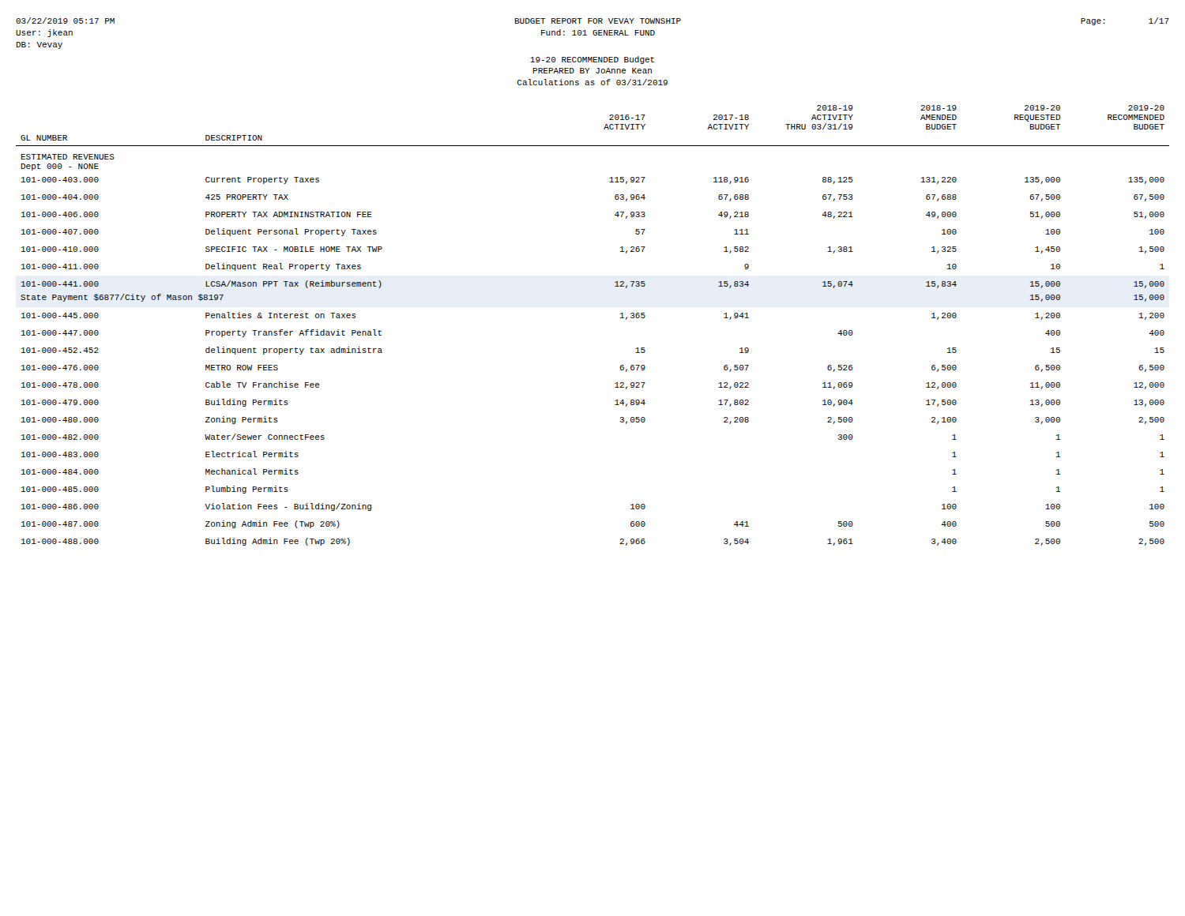03/22/2019 05:17 PM User: jkean DB: Vevay
BUDGET REPORT FOR VEVAY TOWNSHIP
Fund: 101 GENERAL FUND
Page: 1/17
19-20 RECOMMENDED Budget
PREPARED BY JoAnne Kean
Calculations as of 03/31/2019
| | | 2016-17 ACTIVITY | 2017-18 ACTIVITY | 2018-19 ACTIVITY THRU 03/31/19 | 2018-19 AMENDED BUDGET | 2019-20 REQUESTED BUDGET | 2019-20 RECOMMENDED BUDGET |
| --- | --- | --- | --- | --- | --- | --- | --- |
| GL NUMBER | DESCRIPTION | | | | | | |
| ESTIMATED REVENUES |
| Dept 000 - NONE |
| 101-000-403.000 | Current Property Taxes | 115,927 | 118,916 | 88,125 | 131,220 | 135,000 | 135,000 |
| 101-000-404.000 | 425 PROPERTY TAX | 63,964 | 67,688 | 67,753 | 67,688 | 67,500 | 67,500 |
| 101-000-406.000 | PROPERTY TAX ADMININSTRATION FEE | 47,933 | 49,218 | 48,221 | 49,000 | 51,000 | 51,000 |
| 101-000-407.000 | Deliquent Personal Property Taxes | 57 | 111 | | 100 | 100 | 100 |
| 101-000-410.000 | SPECIFIC TAX - MOBILE HOME TAX TWP | 1,267 | 1,582 | 1,381 | 1,325 | 1,450 | 1,500 |
| 101-000-411.000 | Delinquent Real Property Taxes | | 9 | | 10 | 10 | 1 |
| 101-000-441.000 | LCSA/Mason PPT Tax (Reimbursement) | 12,735 | 15,834 | 15,074 | 15,834 | 15,000 | 15,000 |
| State Payment $6877/City of Mason $8197 | 15,000 | 15,000 |
| 101-000-445.000 | Penalties & Interest on Taxes | 1,365 | 1,941 | | 1,200 | 1,200 | 1,200 |
| 101-000-447.000 | Property Transfer Affidavit Penalt | | | 400 | | 400 | 400 |
| 101-000-452.452 | delinquent property tax administra | 15 | 19 | | 15 | 15 | 15 |
| 101-000-476.000 | METRO ROW FEES | 6,679 | 6,507 | 6,526 | 6,500 | 6,500 | 6,500 |
| 101-000-478.000 | Cable TV Franchise Fee | 12,927 | 12,022 | 11,069 | 12,000 | 11,000 | 12,000 |
| 101-000-479.000 | Building Permits | 14,894 | 17,802 | 10,904 | 17,500 | 13,000 | 13,000 |
| 101-000-480.000 | Zoning Permits | 3,050 | 2,208 | 2,500 | 2,100 | 3,000 | 2,500 |
| 101-000-482.000 | Water/Sewer ConnectFees | | | 300 | 1 | 1 | 1 |
| 101-000-483.000 | Electrical Permits | | | | 1 | 1 | 1 |
| 101-000-484.000 | Mechanical Permits | | | | 1 | 1 | 1 |
| 101-000-485.000 | Plumbing Permits | | | | 1 | 1 | 1 |
| 101-000-486.000 | Violation Fees - Building/Zoning | 100 | | | 100 | 100 | 100 |
| 101-000-487.000 | Zoning Admin Fee (Twp 20%) | 600 | 441 | 500 | 400 | 500 | 500 |
| 101-000-488.000 | Building Admin Fee (Twp 20%) | 2,966 | 3,504 | 1,961 | 3,400 | 2,500 | 2,500 |